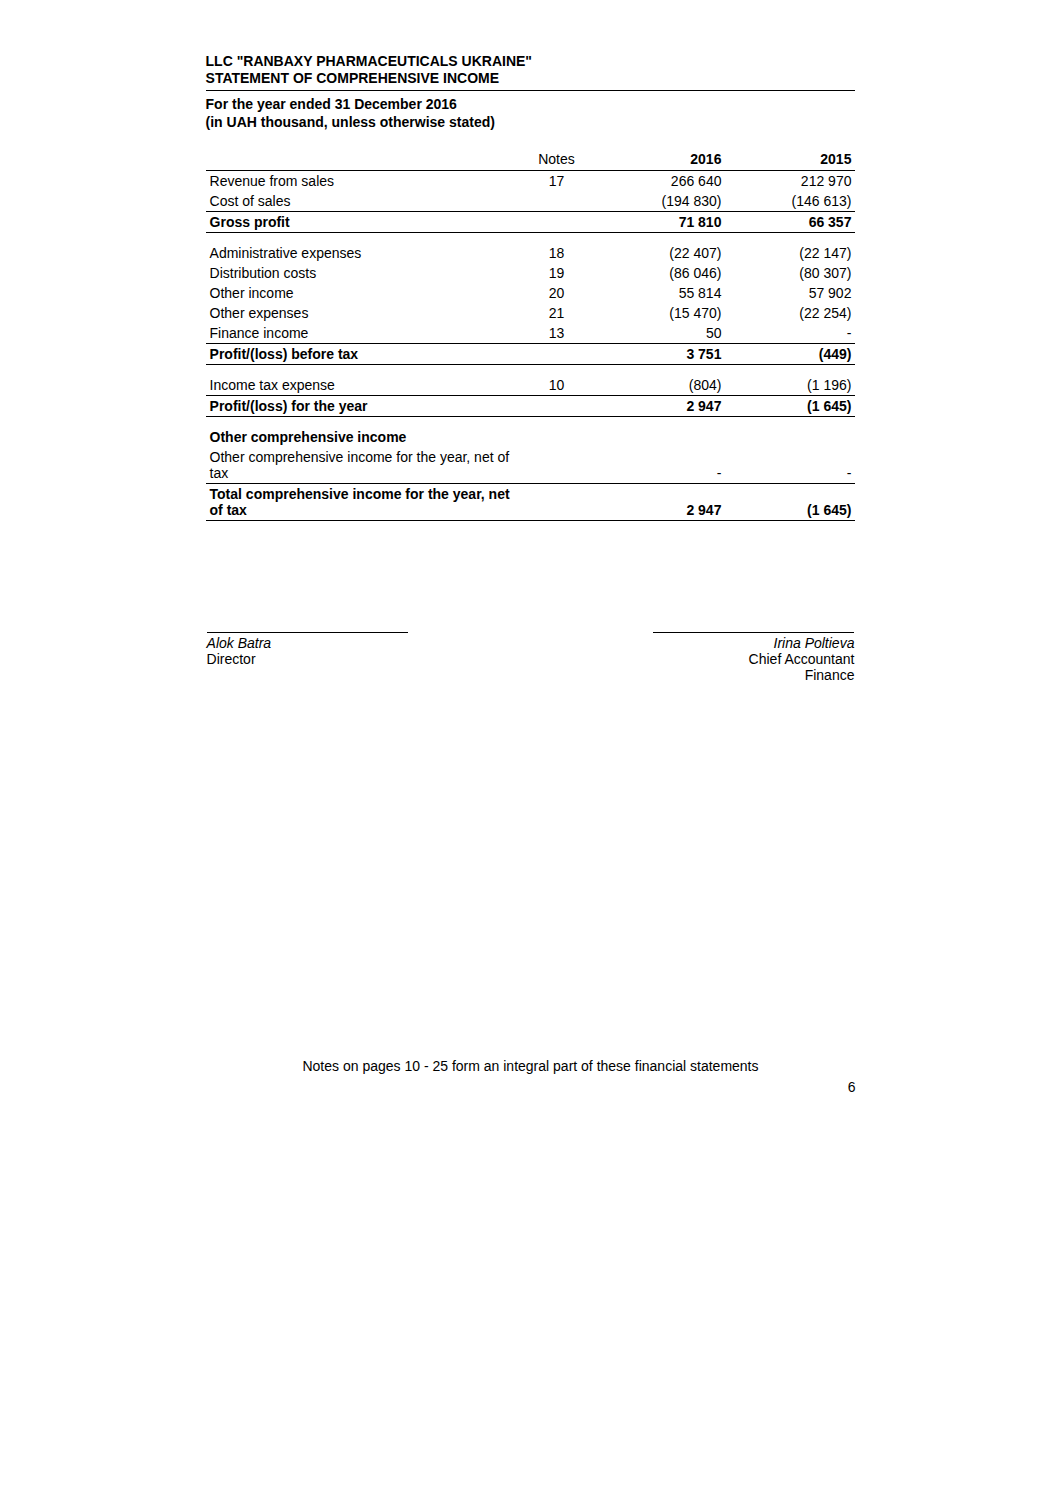LLC "RANBAXY PHARMACEUTICALS UKRAINE"
STATEMENT OF COMPREHENSIVE INCOME
For the year ended 31 December 2016
(in UAH thousand, unless otherwise stated)
| | Notes | 2016 | 2015 |
| --- | --- | --- | --- |
| Revenue from sales | 17 | 266 640 | 212 970 |
| Cost of sales | | (194 830) | (146 613) |
| Gross profit | | 71 810 | 66 357 |
| Administrative expenses | 18 | (22 407) | (22 147) |
| Distribution costs | 19 | (86 046) | (80 307) |
| Other income | 20 | 55 814 | 57 902 |
| Other expenses | 21 | (15 470) | (22 254) |
| Finance income | 13 | 50 | - |
| Profit/(loss) before tax | | 3 751 | (449) |
| Income tax expense | 10 | (804) | (1 196) |
| Profit/(loss) for the year | | 2 947 | (1 645) |
| Other comprehensive income | | | |
| Other comprehensive income for the year, net of tax | | - | - |
| Total comprehensive income for the year, net of tax | | 2 947 | (1 645) |
| Alok Batra Director | Irina Poltieva Chief Accountant Finance |
Notes on pages 10 - 25 form an integral part of these financial statements
6